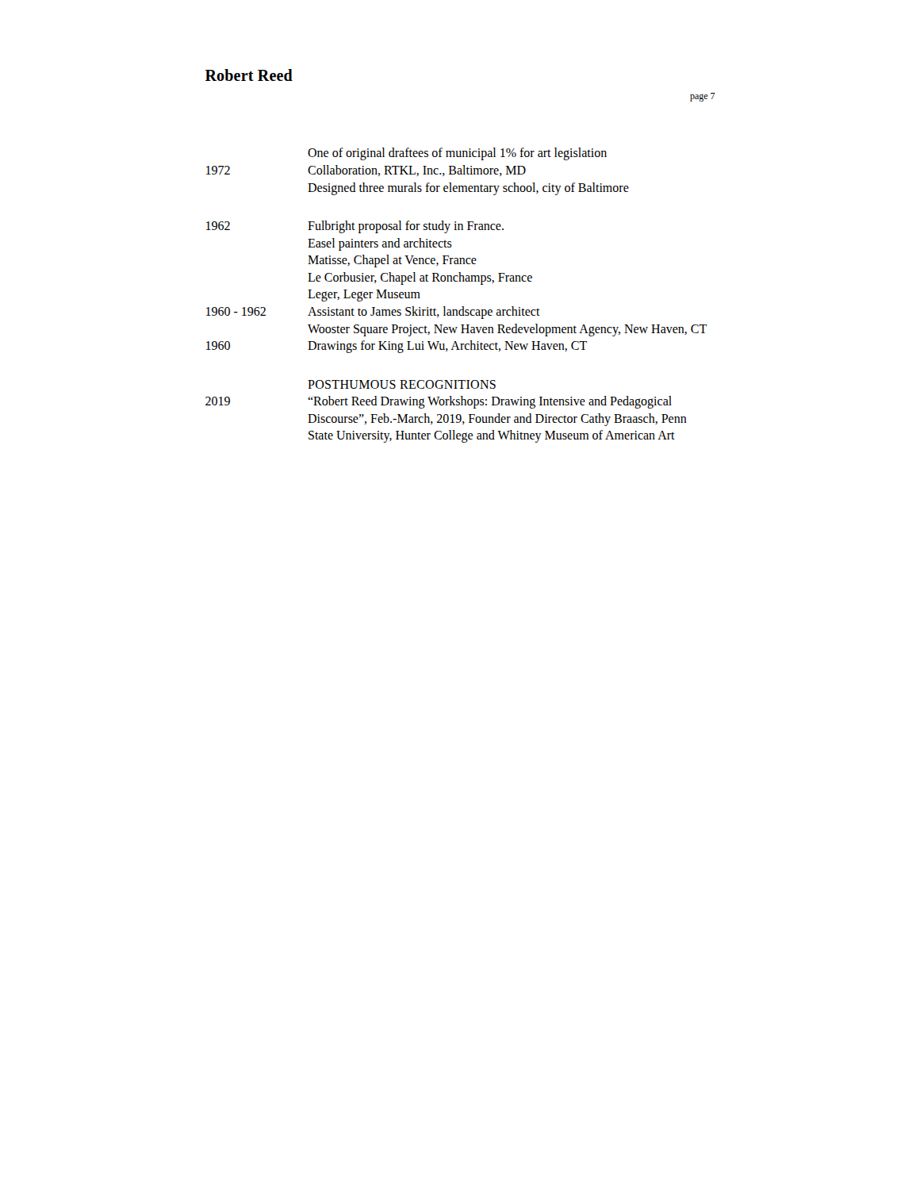Robert Reed
page 7
| | One of original draftees of municipal 1% for art legislation |
| 1972 | Collaboration, RTKL, Inc., Baltimore, MD |
| | Designed three murals for elementary school, city of Baltimore |
| 1962 | Fulbright proposal for study in France. |
| | Easel painters and architects |
| | Matisse, Chapel at Vence, France |
| | Le Corbusier, Chapel at Ronchamps, France |
| | Leger, Leger Museum |
| 1960 - 1962 | Assistant to James Skiritt, landscape architect |
| | Wooster Square Project, New Haven Redevelopment Agency, New Haven, CT |
| 1960 | Drawings for King Lui Wu, Architect, New Haven, CT |
| | POSTHUMOUS RECOGNITIONS |
| 2019 | “Robert Reed Drawing Workshops: Drawing Intensive and Pedagogical Discourse”, Feb.-March, 2019, Founder and Director Cathy Braasch, Penn State University, Hunter College and Whitney Museum of American Art |